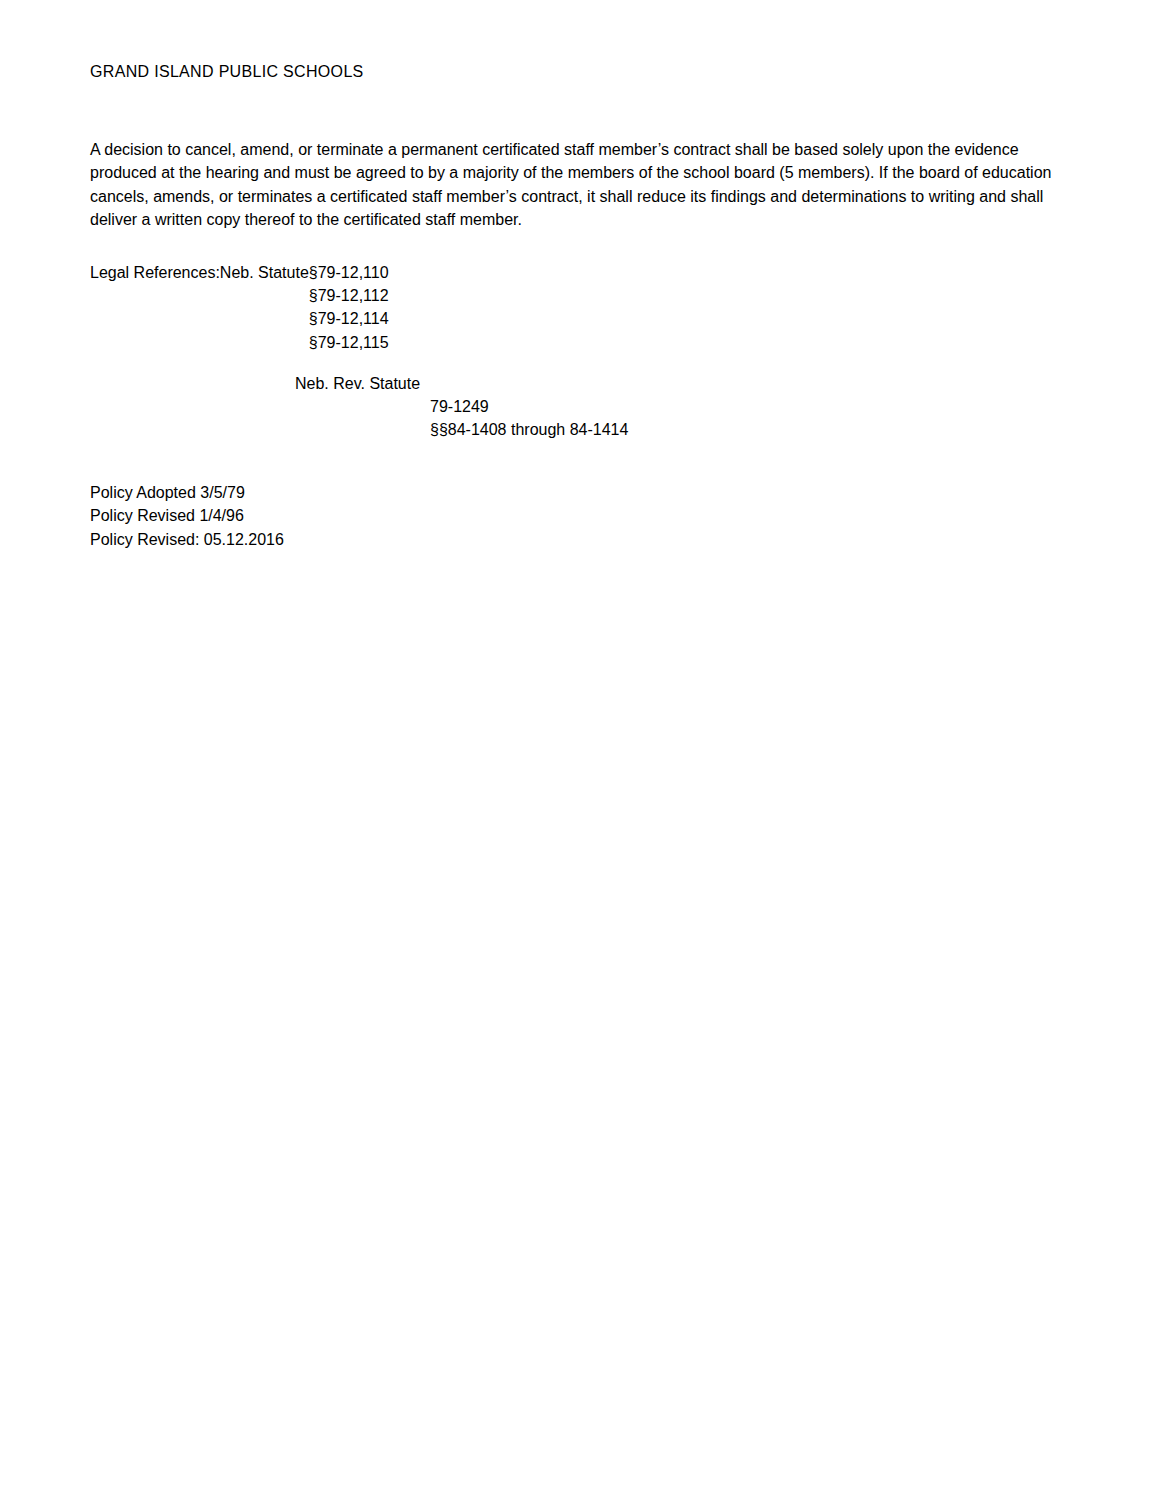GRAND ISLAND PUBLIC SCHOOLS
A decision to cancel, amend, or terminate a permanent certificated staff member’s contract shall be based solely upon the evidence produced at the hearing and must be agreed to by a majority of the members of the school board (5 members). If the board of education cancels, amends, or terminates a certificated staff member’s contract, it shall reduce its findings and determinations to writing and shall deliver a written copy thereof to the certificated staff member.
| Legal References: | Neb. Statute | §79-12,110 §79-12,112 §79-12,114 §79-12,115 |
Neb. Rev. Statute
79-1249
§§84-1408 through 84-1414
Policy Adopted 3/5/79
Policy Revised 1/4/96
Policy Revised: 05.12.2016